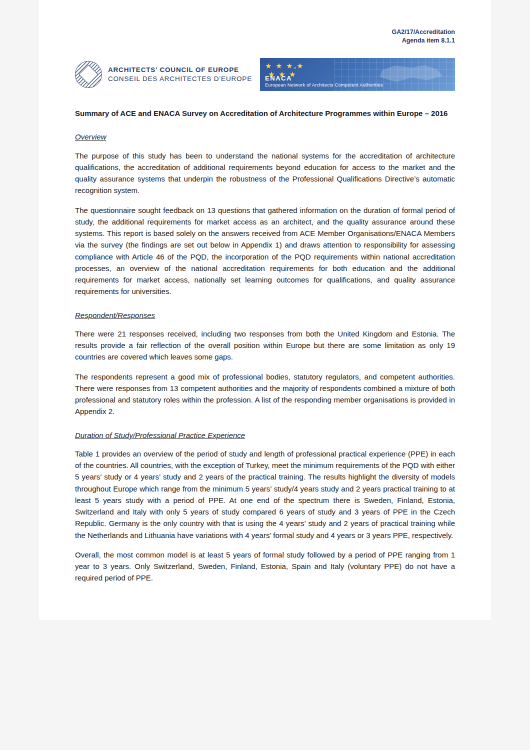GA2/17/Accreditation
Agenda item 8.1.1
Architects’ Council of Europe
Conseil des Architectes d’Europe
★ ★ ★ ★ ★ ★ ★
ENACA European Network of Architects Competent Authorities
Summary of ACE and ENACA Survey on Accreditation of Architecture Programmes within Europe – 2016
Overview
The purpose of this study has been to understand the national systems for the accreditation of architecture qualifications, the accreditation of additional requirements beyond education for access to the market and the quality assurance systems that underpin the robustness of the Professional Qualifications Directive’s automatic recognition system.
The questionnaire sought feedback on 13 questions that gathered information on the duration of formal period of study, the additional requirements for market access as an architect, and the quality assurance around these systems. This report is based solely on the answers received from ACE Member Organisations/ENACA Members via the survey (the findings are set out below in Appendix 1) and draws attention to responsibility for assessing compliance with Article 46 of the PQD, the incorporation of the PQD requirements within national accreditation processes, an overview of the national accreditation requirements for both education and the additional requirements for market access, nationally set learning outcomes for qualifications, and quality assurance requirements for universities.
Respondent/Responses
There were 21 responses received, including two responses from both the United Kingdom and Estonia. The results provide a fair reflection of the overall position within Europe but there are some limitation as only 19 countries are covered which leaves some gaps.
The respondents represent a good mix of professional bodies, statutory regulators, and competent authorities. There were responses from 13 competent authorities and the majority of respondents combined a mixture of both professional and statutory roles within the profession. A list of the responding member organisations is provided in Appendix 2.
Duration of Study/Professional Practice Experience
Table 1 provides an overview of the period of study and length of professional practical experience (PPE) in each of the countries. All countries, with the exception of Turkey, meet the minimum requirements of the PQD with either 5 years’ study or 4 years’ study and 2 years of the practical training. The results highlight the diversity of models throughout Europe which range from the minimum 5 years’ study/4 years study and 2 years practical training to at least 5 years study with a period of PPE. At one end of the spectrum there is Sweden, Finland, Estonia, Switzerland and Italy with only 5 years of study compared 6 years of study and 3 years of PPE in the Czech Republic. Germany is the only country with that is using the 4 years’ study and 2 years of practical training while the Netherlands and Lithuania have variations with 4 years’ formal study and 4 years or 3 years PPE, respectively.
Overall, the most common model is at least 5 years of formal study followed by a period of PPE ranging from 1 year to 3 years. Only Switzerland, Sweden, Finland, Estonia, Spain and Italy (voluntary PPE) do not have a required period of PPE.